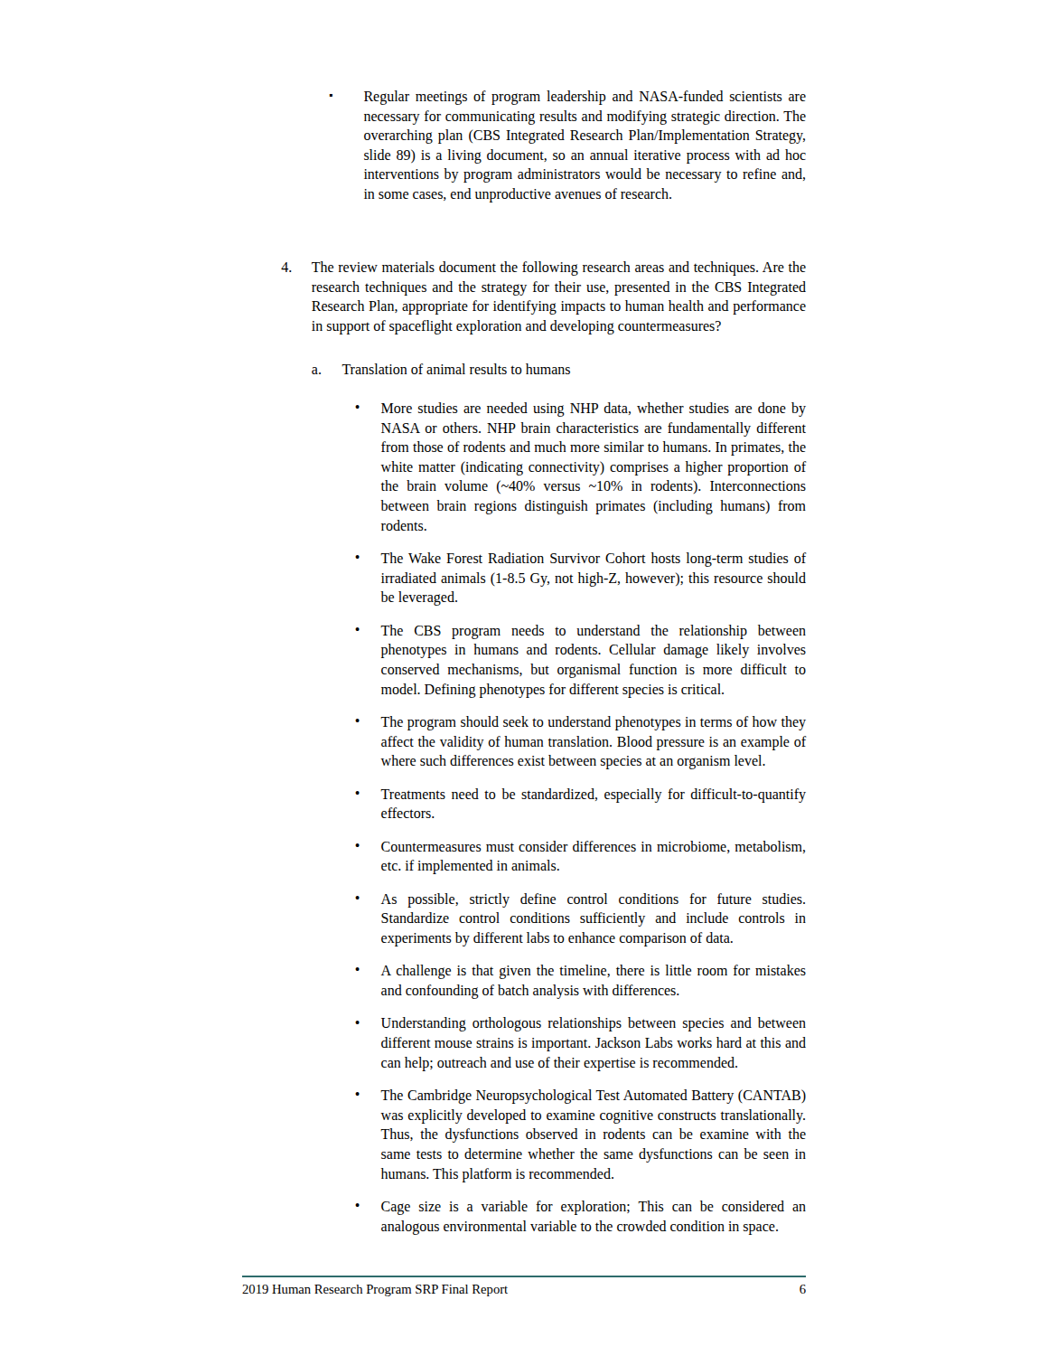▪
Regular meetings of program leadership and NASA-funded scientists are necessary for communicating results and modifying strategic direction. The overarching plan (CBS Integrated Research Plan/Implementation Strategy, slide 89) is a living document, so an annual iterative process with ad hoc interventions by program administrators would be necessary to refine and, in some cases, end unproductive avenues of research.
4.
The review materials document the following research areas and techniques. Are the research techniques and the strategy for their use, presented in the CBS Integrated Research Plan, appropriate for identifying impacts to human health and performance in support of spaceflight exploration and developing countermeasures?
a.
Translation of animal results to humans
More studies are needed using NHP data, whether studies are done by NASA or others. NHP brain characteristics are fundamentally different from those of rodents and much more similar to humans. In primates, the white matter (indicating connectivity) comprises a higher proportion of the brain volume (~40% versus ~10% in rodents). Interconnections between brain regions distinguish primates (including humans) from rodents.
The Wake Forest Radiation Survivor Cohort hosts long-term studies of irradiated animals (1-8.5 Gy, not high-Z, however); this resource should be leveraged.
The CBS program needs to understand the relationship between phenotypes in humans and rodents. Cellular damage likely involves conserved mechanisms, but organismal function is more difficult to model. Defining phenotypes for different species is critical.
The program should seek to understand phenotypes in terms of how they affect the validity of human translation. Blood pressure is an example of where such differences exist between species at an organism level.
Treatments need to be standardized, especially for difficult-to-quantify effectors.
Countermeasures must consider differences in microbiome, metabolism, etc. if implemented in animals.
As possible, strictly define control conditions for future studies. Standardize control conditions sufficiently and include controls in experiments by different labs to enhance comparison of data.
A challenge is that given the timeline, there is little room for mistakes and confounding of batch analysis with differences.
Understanding orthologous relationships between species and between different mouse strains is important. Jackson Labs works hard at this and can help; outreach and use of their expertise is recommended.
The Cambridge Neuropsychological Test Automated Battery (CANTAB) was explicitly developed to examine cognitive constructs translationally. Thus, the dysfunctions observed in rodents can be examine with the same tests to determine whether the same dysfunctions can be seen in humans. This platform is recommended.
Cage size is a variable for exploration; This can be considered an analogous environmental variable to the crowded condition in space.
2019 Human Research Program SRP Final Report 6